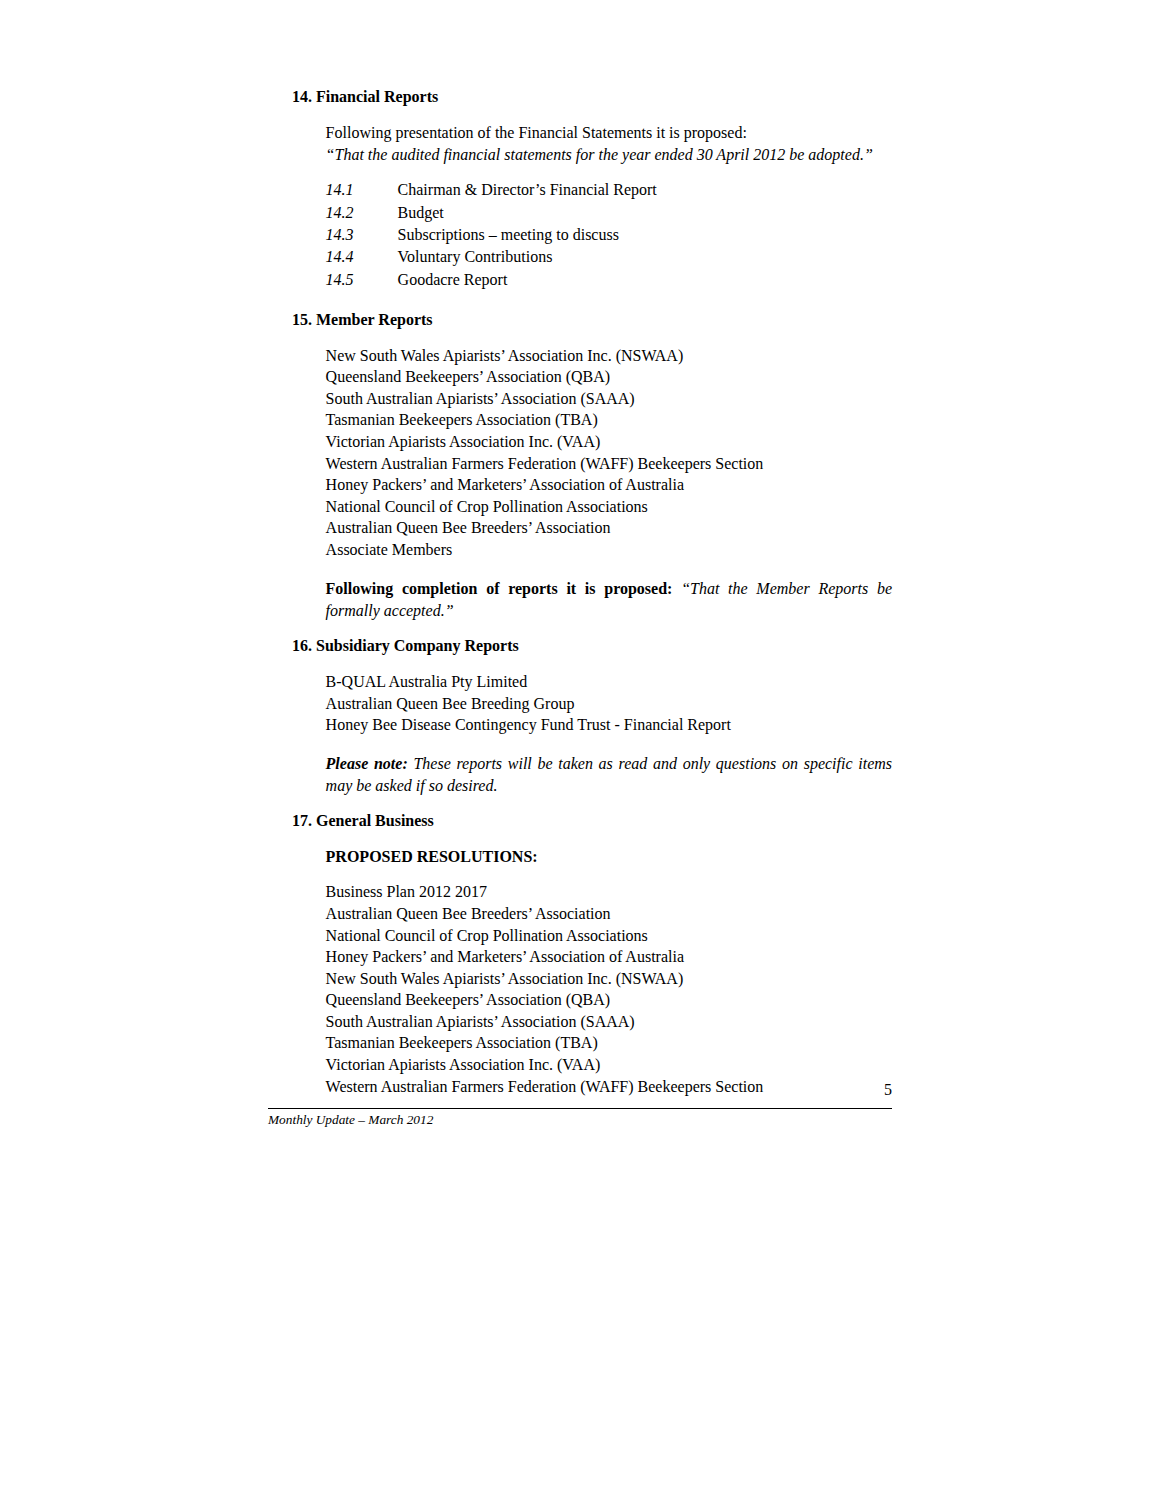14. Financial Reports
Following presentation of the Financial Statements it is proposed:
“That the audited financial statements for the year ended 30 April 2012 be adopted.”
| 14.1 | Chairman & Director’s Financial Report |
| 14.2 | Budget |
| 14.3 | Subscriptions – meeting to discuss |
| 14.4 | Voluntary Contributions |
| 14.5 | Goodacre Report |
15. Member Reports
New South Wales Apiarists’ Association Inc. (NSWAA)
Queensland Beekeepers’ Association (QBA)
South Australian Apiarists’ Association (SAAA)
Tasmanian Beekeepers Association (TBA)
Victorian Apiarists Association Inc. (VAA)
Western Australian Farmers Federation (WAFF) Beekeepers Section
Honey Packers’ and Marketers’ Association of Australia
National Council of Crop Pollination Associations
Australian Queen Bee Breeders’ Association
Associate Members
Following completion of reports it is proposed: “That the Member Reports be formally accepted.”
16. Subsidiary Company Reports
B-QUAL Australia Pty Limited
Australian Queen Bee Breeding Group
Honey Bee Disease Contingency Fund Trust - Financial Report
Please note: These reports will be taken as read and only questions on specific items may be asked if so desired.
17. General Business
PROPOSED RESOLUTIONS:
Business Plan 2012 2017
Australian Queen Bee Breeders’ Association
National Council of Crop Pollination Associations
Honey Packers’ and Marketers’ Association of Australia
New South Wales Apiarists’ Association Inc. (NSWAA)
Queensland Beekeepers’ Association (QBA)
South Australian Apiarists’ Association (SAAA)
Tasmanian Beekeepers Association (TBA)
Victorian Apiarists Association Inc. (VAA)
Western Australian Farmers Federation (WAFF) Beekeepers Section
5
Monthly Update – March 2012